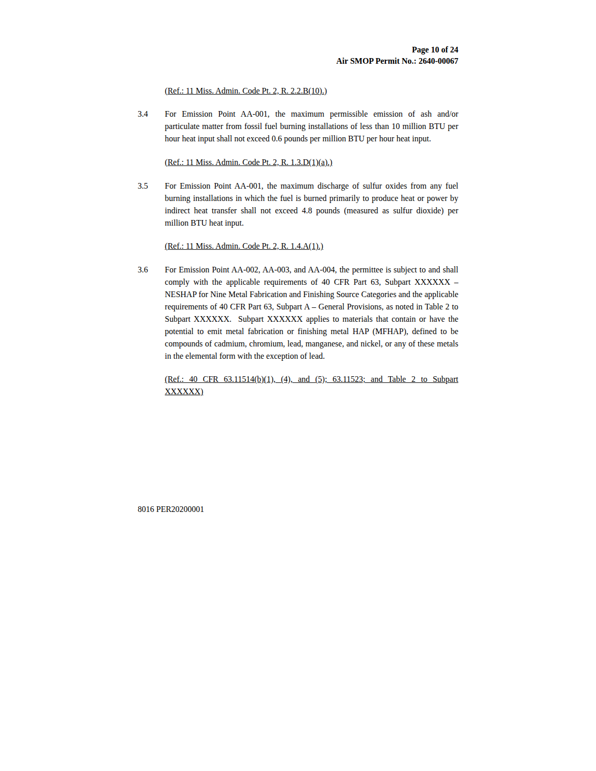Page 10 of 24
Air SMOP Permit No.: 2640-00067
(Ref.: 11 Miss. Admin. Code Pt. 2, R. 2.2.B(10).)
3.4
For Emission Point AA-001, the maximum permissible emission of ash and/or particulate matter from fossil fuel burning installations of less than 10 million BTU per hour heat input shall not exceed 0.6 pounds per million BTU per hour heat input.
(Ref.: 11 Miss. Admin. Code Pt. 2, R. 1.3.D(1)(a).)
3.5
For Emission Point AA-001, the maximum discharge of sulfur oxides from any fuel burning installations in which the fuel is burned primarily to produce heat or power by indirect heat transfer shall not exceed 4.8 pounds (measured as sulfur dioxide) per million BTU heat input.
(Ref.: 11 Miss. Admin. Code Pt. 2, R. 1.4.A(1).)
3.6
For Emission Point AA-002, AA-003, and AA-004, the permittee is subject to and shall comply with the applicable requirements of 40 CFR Part 63, Subpart XXXXXX – NESHAP for Nine Metal Fabrication and Finishing Source Categories and the applicable requirements of 40 CFR Part 63, Subpart A – General Provisions, as noted in Table 2 to Subpart XXXXXX. Subpart XXXXXX applies to materials that contain or have the potential to emit metal fabrication or finishing metal HAP (MFHAP), defined to be compounds of cadmium, chromium, lead, manganese, and nickel, or any of these metals in the elemental form with the exception of lead.
(Ref.: 40 CFR 63.11514(b)(1), (4), and (5); 63.11523; and Table 2 to Subpart XXXXXX)
8016 PER20200001